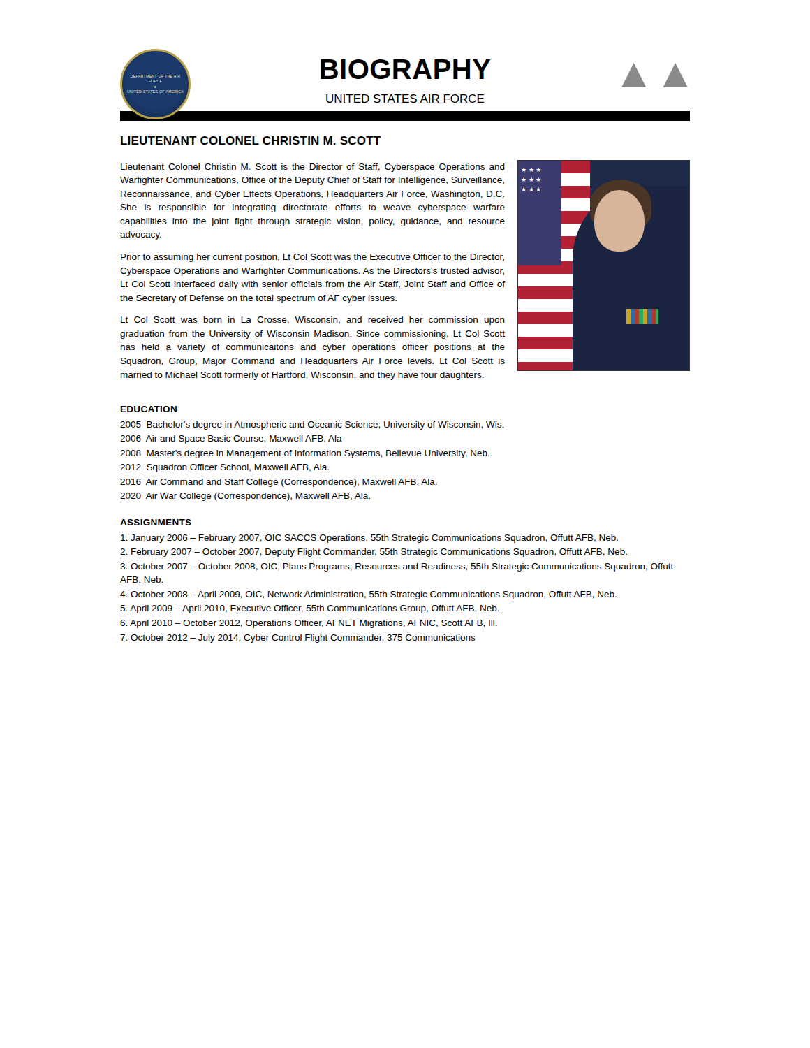DEPARTMENT OF THE AIR FORCE
★
UNITED STATES OF AMERICA
▲▲
BIOGRAPHY
UNITED STATES AIR FORCE
LIEUTENANT COLONEL CHRISTIN M. SCOTT
Lieutenant Colonel Christin M. Scott is the Director of Staff, Cyberspace Operations and Warfighter Communications, Office of the Deputy Chief of Staff for Intelligence, Surveillance, Reconnaissance, and Cyber Effects Operations, Headquarters Air Force, Washington, D.C. She is responsible for integrating directorate efforts to weave cyberspace warfare capabilities into the joint fight through strategic vision, policy, guidance, and resource advocacy.
Prior to assuming her current position, Lt Col Scott was the Executive Officer to the Director, Cyberspace Operations and Warfighter Communications. As the Directors's trusted advisor, Lt Col Scott interfaced daily with senior officials from the Air Staff, Joint Staff and Office of the Secretary of Defense on the total spectrum of AF cyber issues.
Lt Col Scott was born in La Crosse, Wisconsin, and received her commission upon graduation from the University of Wisconsin Madison. Since commissioning, Lt Col Scott has held a variety of communicaitons and cyber operations officer positions at the Squadron, Group, Major Command and Headquarters Air Force levels. Lt Col Scott is married to Michael Scott formerly of Hartford, Wisconsin, and they have four daughters.
EDUCATION
2005 Bachelor's degree in Atmospheric and Oceanic Science, University of Wisconsin, Wis.
2006 Air and Space Basic Course, Maxwell AFB, Ala
2008 Master's degree in Management of Information Systems, Bellevue University, Neb.
2012 Squadron Officer School, Maxwell AFB, Ala.
2016 Air Command and Staff College (Correspondence), Maxwell AFB, Ala.
2020 Air War College (Correspondence), Maxwell AFB, Ala.
ASSIGNMENTS
1. January 2006 – February 2007, OIC SACCS Operations, 55th Strategic Communications Squadron, Offutt AFB, Neb.
2. February 2007 – October 2007, Deputy Flight Commander, 55th Strategic Communications Squadron, Offutt AFB, Neb.
3. October 2007 – October 2008, OIC, Plans Programs, Resources and Readiness, 55th Strategic Communications Squadron, Offutt AFB, Neb.
4. October 2008 – April 2009, OIC, Network Administration, 55th Strategic Communications Squadron, Offutt AFB, Neb.
5. April 2009 – April 2010, Executive Officer, 55th Communications Group, Offutt AFB, Neb.
6. April 2010 – October 2012, Operations Officer, AFNET Migrations, AFNIC, Scott AFB, Ill.
7. October 2012 – July 2014, Cyber Control Flight Commander, 375 Communications